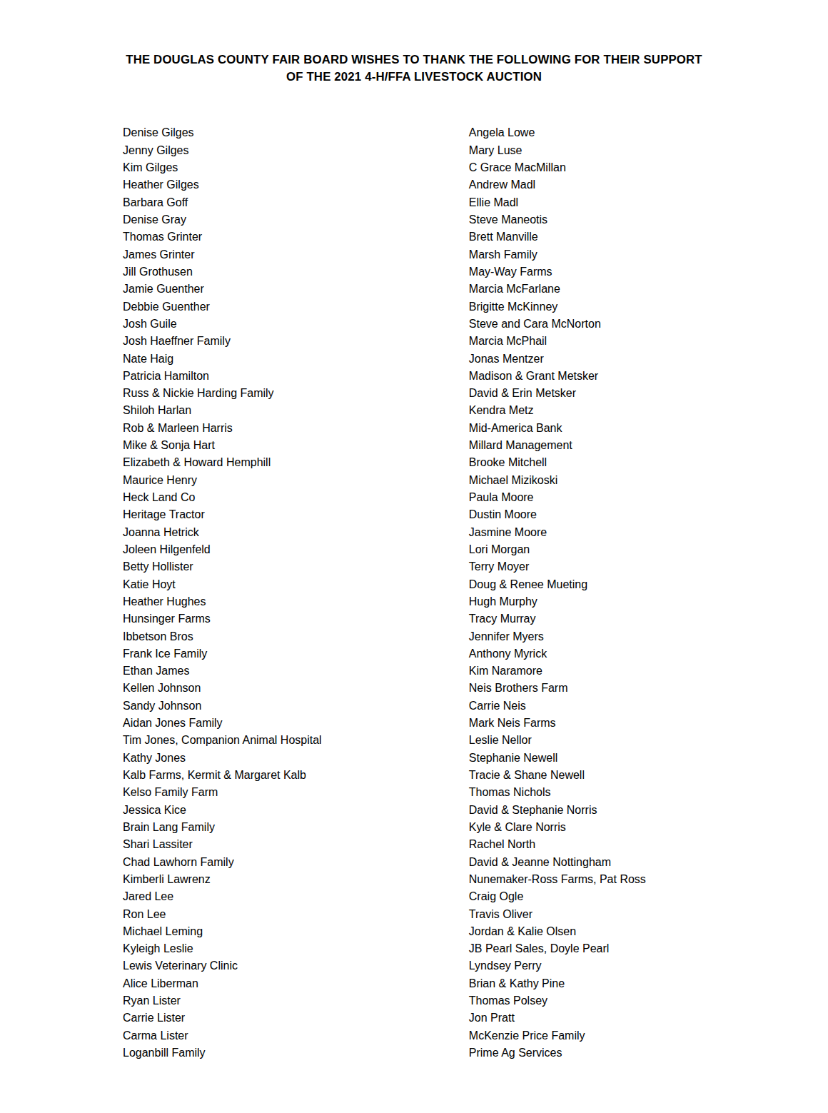THE DOUGLAS COUNTY FAIR BOARD WISHES TO THANK THE FOLLOWING FOR THEIR SUPPORT OF THE 2021 4-H/FFA LIVESTOCK AUCTION
Denise Gilges
Jenny Gilges
Kim Gilges
Heather Gilges
Barbara Goff
Denise Gray
Thomas Grinter
James Grinter
Jill Grothusen
Jamie Guenther
Debbie Guenther
Josh Guile
Josh Haeffner Family
Nate Haig
Patricia Hamilton
Russ & Nickie Harding Family
Shiloh Harlan
Rob & Marleen Harris
Mike & Sonja Hart
Elizabeth & Howard Hemphill
Maurice Henry
Heck Land Co
Heritage Tractor
Joanna Hetrick
Joleen Hilgenfeld
Betty Hollister
Katie Hoyt
Heather Hughes
Hunsinger Farms
Ibbetson Bros
Frank Ice Family
Ethan James
Kellen Johnson
Sandy Johnson
Aidan Jones Family
Tim Jones, Companion Animal Hospital
Kathy Jones
Kalb Farms, Kermit & Margaret Kalb
Kelso Family Farm
Jessica Kice
Brain Lang Family
Shari Lassiter
Chad Lawhorn Family
Kimberli Lawrenz
Jared Lee
Ron Lee
Michael Leming
Kyleigh Leslie
Lewis Veterinary Clinic
Alice Liberman
Ryan Lister
Carrie Lister
Carma Lister
Loganbill Family
Angela Lowe
Mary Luse
C Grace MacMillan
Andrew Madl
Ellie Madl
Steve Maneotis
Brett Manville
Marsh Family
May-Way Farms
Marcia McFarlane
Brigitte McKinney
Steve and Cara McNorton
Marcia McPhail
Jonas Mentzer
Madison & Grant Metsker
David & Erin Metsker
Kendra Metz
Mid-America Bank
Millard Management
Brooke Mitchell
Michael Mizikoski
Paula Moore
Dustin Moore
Jasmine Moore
Lori Morgan
Terry Moyer
Doug & Renee Mueting
Hugh Murphy
Tracy Murray
Jennifer Myers
Anthony Myrick
Kim Naramore
Neis Brothers Farm
Carrie Neis
Mark Neis Farms
Leslie Nellor
Stephanie Newell
Tracie & Shane Newell
Thomas Nichols
David & Stephanie Norris
Kyle & Clare Norris
Rachel North
David & Jeanne Nottingham
Nunemaker-Ross Farms, Pat Ross
Craig Ogle
Travis Oliver
Jordan & Kalie Olsen
JB Pearl Sales, Doyle Pearl
Lyndsey Perry
Brian & Kathy Pine
Thomas Polsey
Jon Pratt
McKenzie Price Family
Prime Ag Services